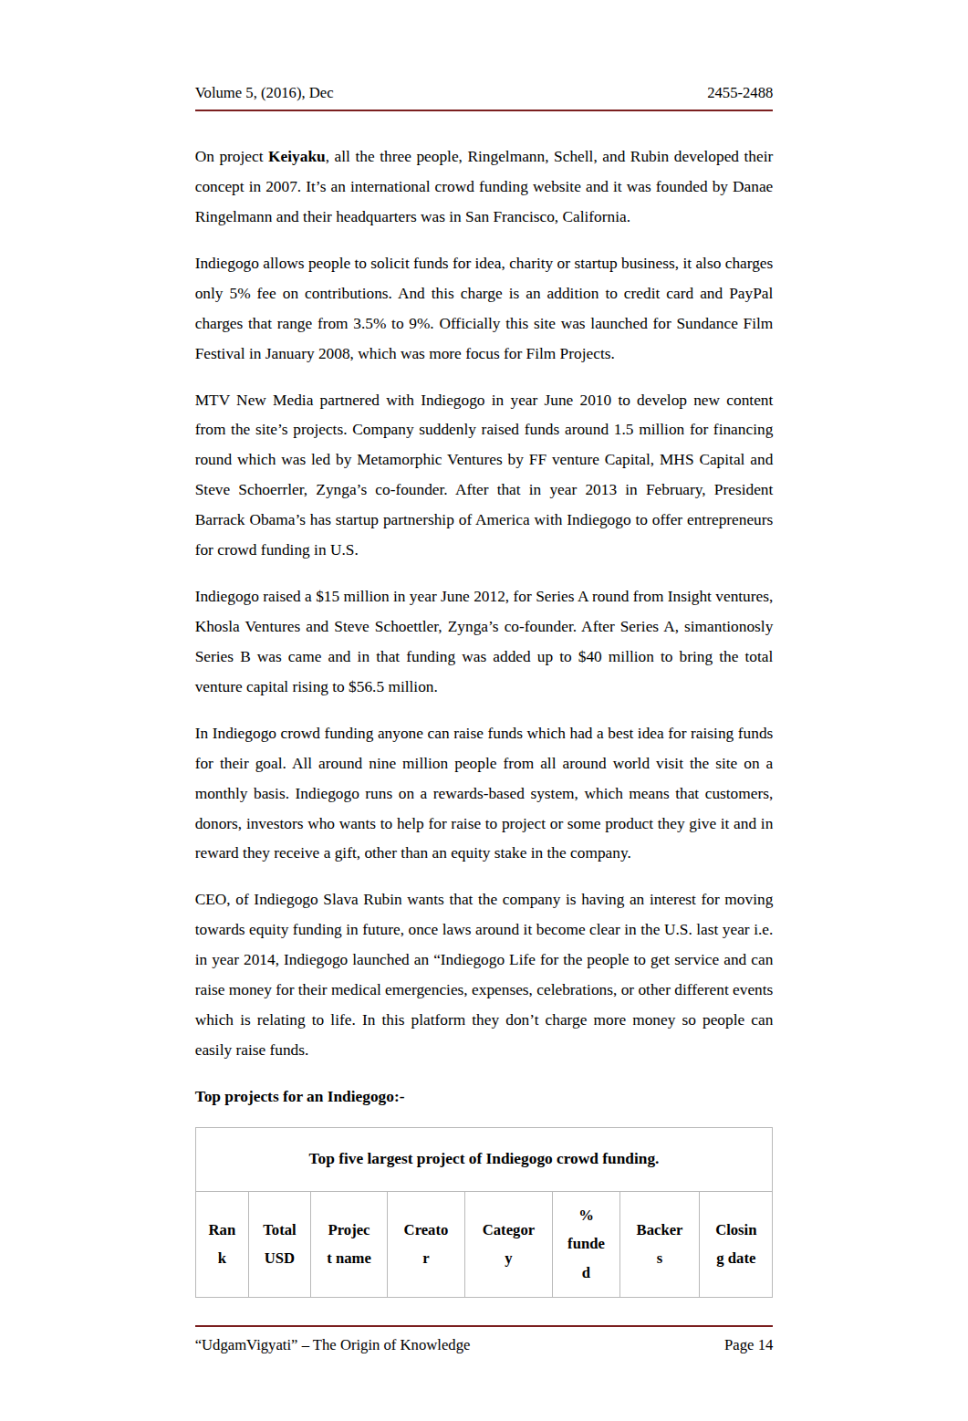Volume 5, (2016), Dec 2455-2488
On project Keiyaku, all the three people, Ringelmann, Schell, and Rubin developed their concept in 2007. It’s an international crowd funding website and it was founded by Danae Ringelmann and their headquarters was in San Francisco, California.
Indiegogo allows people to solicit funds for idea, charity or startup business, it also charges only 5% fee on contributions. And this charge is an addition to credit card and PayPal charges that range from 3.5% to 9%. Officially this site was launched for Sundance Film Festival in January 2008, which was more focus for Film Projects.
MTV New Media partnered with Indiegogo in year June 2010 to develop new content from the site’s projects. Company suddenly raised funds around 1.5 million for financing round which was led by Metamorphic Ventures by FF venture Capital, MHS Capital and Steve Schoerrler, Zynga’s co-founder. After that in year 2013 in February, President Barrack Obama’s has startup partnership of America with Indiegogo to offer entrepreneurs for crowd funding in U.S.
Indiegogo raised a $15 million in year June 2012, for Series A round from Insight ventures, Khosla Ventures and Steve Schoettler, Zynga’s co-founder. After Series A, simantionosly Series B was came and in that funding was added up to $40 million to bring the total venture capital rising to $56.5 million.
In Indiegogo crowd funding anyone can raise funds which had a best idea for raising funds for their goal. All around nine million people from all around world visit the site on a monthly basis. Indiegogo runs on a rewards-based system, which means that customers, donors, investors who wants to help for raise to project or some product they give it and in reward they receive a gift, other than an equity stake in the company.
CEO, of Indiegogo Slava Rubin wants that the company is having an interest for moving towards equity funding in future, once laws around it become clear in the U.S. last year i.e. in year 2014, Indiegogo launched an “Indiegogo Life for the people to get service and can raise money for their medical emergencies, expenses, celebrations, or other different events which is relating to life. In this platform they don’t charge more money so people can easily raise funds.
Top projects for an Indiegogo:-
| Top five largest project of Indiegogo crowd funding. |
| Ran k | Total USD | Projec t name | Creato r | Categor y | % funde d | Backer s | Closin g date |
“UdgamVigyati” – The Origin of Knowledge Page 14